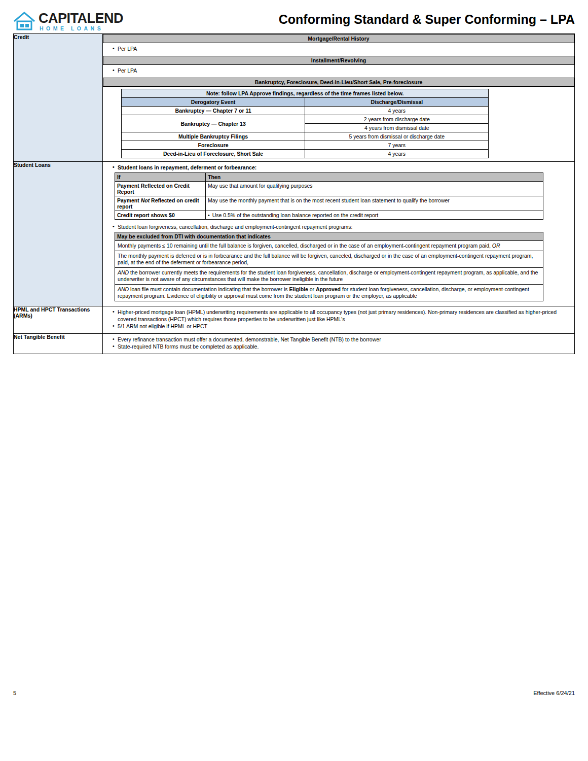CAPITALEND
HOME LOANS
Conforming Standard & Super Conforming – LPA
| Credit | Mortgage/Rental History Per LPA Installment/Revolving Per LPA Bankruptcy, Foreclosure, Deed-in-Lieu/Short Sale, Pre-foreclosure / Note: follow LPA Approve findings, regardless of the time frames listed below. / / Derogatory Event / Discharge/Dismissal / / Bankruptcy — Chapter 7 or 11 / 4 years / / Bankruptcy — Chapter 13 / 2 years from discharge date / / 4 years from dismissal date / / Multiple Bankruptcy Filings / 5 years from dismissal or discharge date / / Foreclosure / 7 years / / Deed-in-Lieu of Foreclosure, Short Sale / 4 years / |
| Student Loans | Student loans in repayment, deferment or forbearance: / If / Then / / --- / --- / / Payment Reflected on Credit Report / May use that amount for qualifying purposes / / Payment Not Reflected on credit report / May use the monthly payment that is on the most recent student loan statement to qualify the borrower / / Credit report shows $0 / Use 0.5% of the outstanding loan balance reported on the credit report / Student loan forgiveness, cancellation, discharge and employment-contingent repayment programs: / May be excluded from DTI with documentation that indicates / / --- / / Monthly payments ≤ 10 remaining until the full balance is forgiven, cancelled, discharged or in the case of an employment-contingent repayment program paid, OR / / The monthly payment is deferred or is in forbearance and the full balance will be forgiven, canceled, discharged or in the case of an employment-contingent repayment program, paid, at the end of the deferment or forbearance period, / / AND the borrower currently meets the requirements for the student loan forgiveness, cancellation, discharge or employment-contingent repayment program, as applicable, and the underwriter is not aware of any circumstances that will make the borrower ineligible in the future / / AND loan file must contain documentation indicating that the borrower is Eligible or Approved for student loan forgiveness, cancellation, discharge, or employment-contingent repayment program. Evidence of eligibility or approval must come from the student loan program or the employer, as applicable / |
| HPML and HPCT Transactions (ARMs) | Higher-priced mortgage loan (HPML) underwriting requirements are applicable to all occupancy types (not just primary residences). Non-primary residences are classified as higher-priced covered transactions (HPCT) which requires those properties to be underwritten just like HPML's 5/1 ARM not eligible if HPML or HPCT |
| Net Tangible Benefit | Every refinance transaction must offer a documented, demonstrable, Net Tangible Benefit (NTB) to the borrower State-required NTB forms must be completed as applicable. |
5
Effective 6/24/21